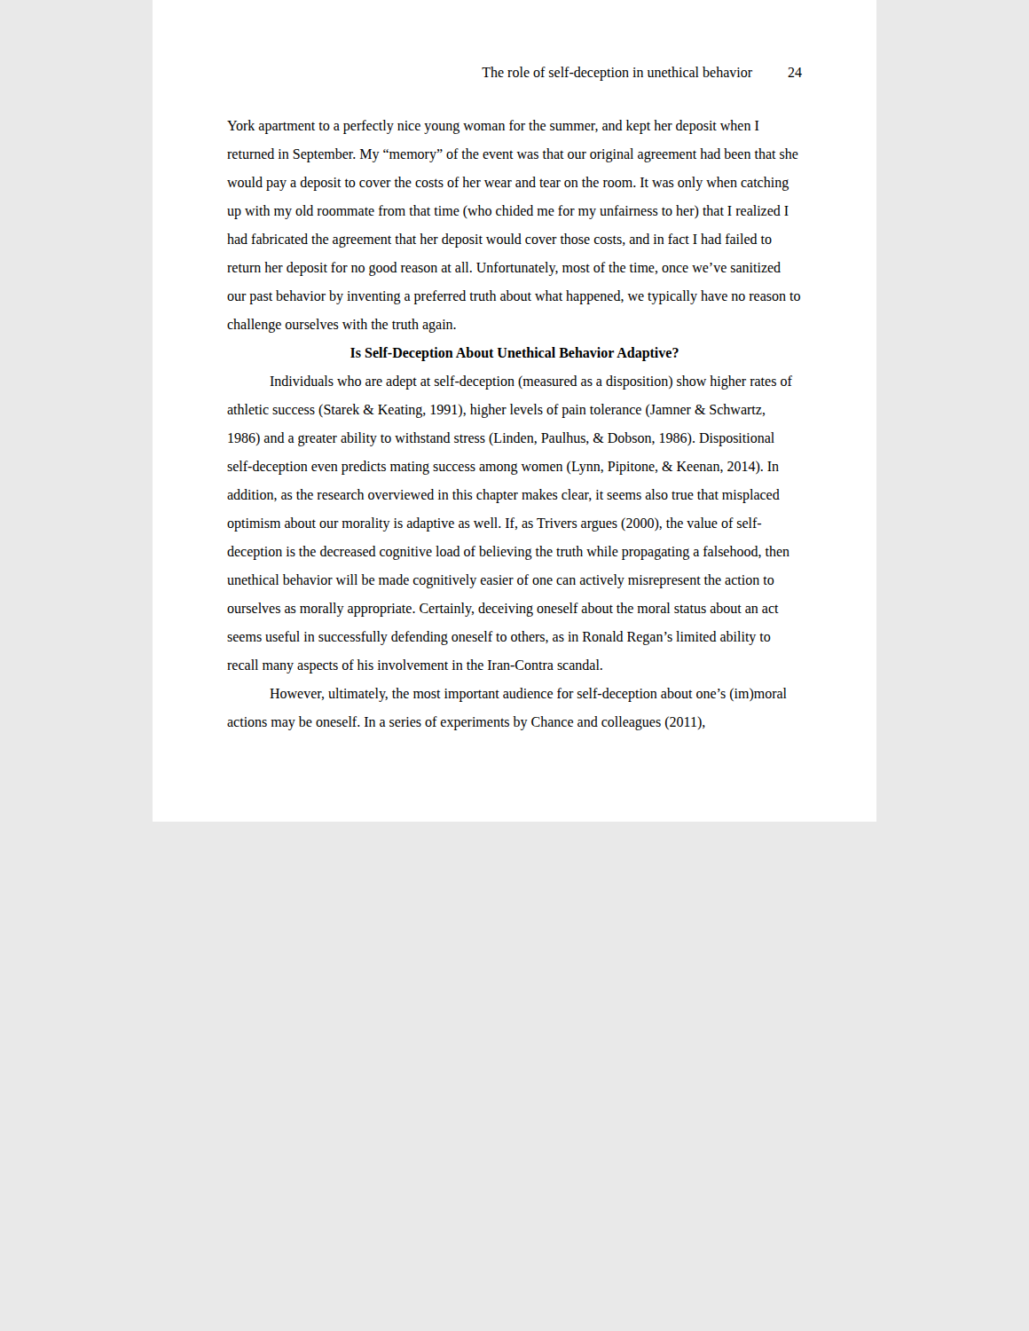The role of self-deception in unethical behavior 24
York apartment to a perfectly nice young woman for the summer, and kept her deposit when I returned in September. My “memory” of the event was that our original agreement had been that she would pay a deposit to cover the costs of her wear and tear on the room. It was only when catching up with my old roommate from that time (who chided me for my unfairness to her) that I realized I had fabricated the agreement that her deposit would cover those costs, and in fact I had failed to return her deposit for no good reason at all. Unfortunately, most of the time, once we’ve sanitized our past behavior by inventing a preferred truth about what happened, we typically have no reason to challenge ourselves with the truth again.
Is Self-Deception About Unethical Behavior Adaptive?
Individuals who are adept at self-deception (measured as a disposition) show higher rates of athletic success (Starek & Keating, 1991), higher levels of pain tolerance (Jamner & Schwartz, 1986) and a greater ability to withstand stress (Linden, Paulhus, & Dobson, 1986). Dispositional self-deception even predicts mating success among women (Lynn, Pipitone, & Keenan, 2014). In addition, as the research overviewed in this chapter makes clear, it seems also true that misplaced optimism about our morality is adaptive as well. If, as Trivers argues (2000), the value of self-deception is the decreased cognitive load of believing the truth while propagating a falsehood, then unethical behavior will be made cognitively easier of one can actively misrepresent the action to ourselves as morally appropriate. Certainly, deceiving oneself about the moral status about an act seems useful in successfully defending oneself to others, as in Ronald Regan’s limited ability to recall many aspects of his involvement in the Iran-Contra scandal.
However, ultimately, the most important audience for self-deception about one’s (im)moral actions may be oneself. In a series of experiments by Chance and colleagues (2011),